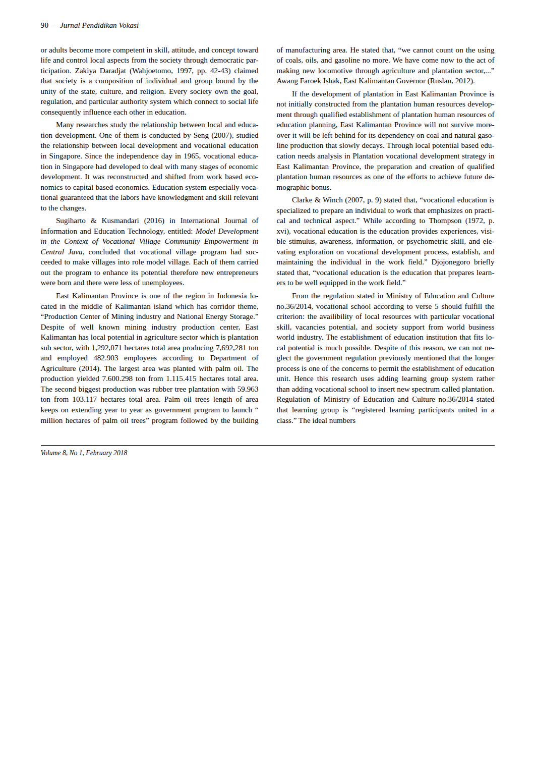90 – Jurnal Pendidikan Vokasi
or adults become more competent in skill, attitude, and concept toward life and control local aspects from the society through democratic participation. Zakiya Daradjat (Wahjoetomo, 1997, pp. 42-43) claimed that society is a composition of individual and group bound by the unity of the state, culture, and religion. Every society own the goal, regulation, and particular authority system which connect to social life consequently influence each other in education.
Many researches study the relationship between local and education development. One of them is conducted by Seng (2007), studied the relationship between local development and vocational education in Singapore. Since the independence day in 1965, vocational education in Singapore had developed to deal with many stages of economic development. It was reconstructed and shifted from work based economics to capital based economics. Education system especially vocational guaranteed that the labors have knowledgment and skill relevant to the changes.
Sugiharto & Kusmandari (2016) in International Journal of Information and Education Technology, entitled: Model Development in the Context of Vocational Village Community Empowerment in Central Java, concluded that vocational village program had succeeded to make villages into role model village. Each of them carried out the program to enhance its potential therefore new entrepreneurs were born and there were less of unemployees.
East Kalimantan Province is one of the region in Indonesia located in the middle of Kalimantan island which has corridor theme, “Production Center of Mining industry and National Energy Storage.” Despite of well known mining industry production center, East Kalimantan has local potential in agriculture sector which is plantation sub sector, with 1,292,071 hectares total area producing 7,692,281 ton and employed 482.903 employees according to Department of Agriculture (2014). The largest area was planted with palm oil. The production yielded 7.600.298 ton from 1.115.415 hectares total area. The second biggest production was rubber tree plantation with 59.963 ton from 103.117 hectares total area. Palm oil trees length of area keeps on extending year to year as government program to launch “ million hectares of palm oil trees” program followed by the building of manufacturing area. He stated that, “we cannot count on the using of coals, oils, and gasoline no more. We have come now to the act of making new locomotive through agriculture and plantation sector,...” Awang Faroek Ishak, East Kalimantan Governor (Ruslan, 2012).
If the development of plantation in East Kalimantan Province is not initially constructed from the plantation human resources development through qualified establishment of plantation human resources of education planning, East Kalimantan Province will not survive moreover it will be left behind for its dependency on coal and natural gasoline production that slowly decays. Through local potential based education needs analysis in Plantation vocational development strategy in East Kalimantan Province, the preparation and creation of qualified plantation human resources as one of the efforts to achieve future demographic bonus.
Clarke & Winch (2007, p. 9) stated that, “vocational education is specialized to prepare an individual to work that emphasizes on practical and technical aspect.” While according to Thompson (1972, p. xvi), vocational education is the education provides experiences, visible stimulus, awareness, information, or psychometric skill, and elevating exploration on vocational development process, establish, and maintaining the individual in the work field.” Djojonegoro briefly stated that, “vocational education is the education that prepares learners to be well equipped in the work field.”
From the regulation stated in Ministry of Education and Culture no.36/2014, vocational school according to verse 5 should fulfill the criterion: the availibility of local resources with particular vocational skill, vacancies potential, and society support from world business world industry. The establishment of education institution that fits local potential is much possible. Despite of this reason, we can not neglect the government regulation previously mentioned that the longer process is one of the concerns to permit the establishment of education unit. Hence this research uses adding learning group system rather than adding vocational school to insert new spectrum called plantation. Regulation of Ministry of Education and Culture no.36/2014 stated that learning group is “registered learning participants united in a class.” The ideal numbers
Volume 8, No 1, February 2018